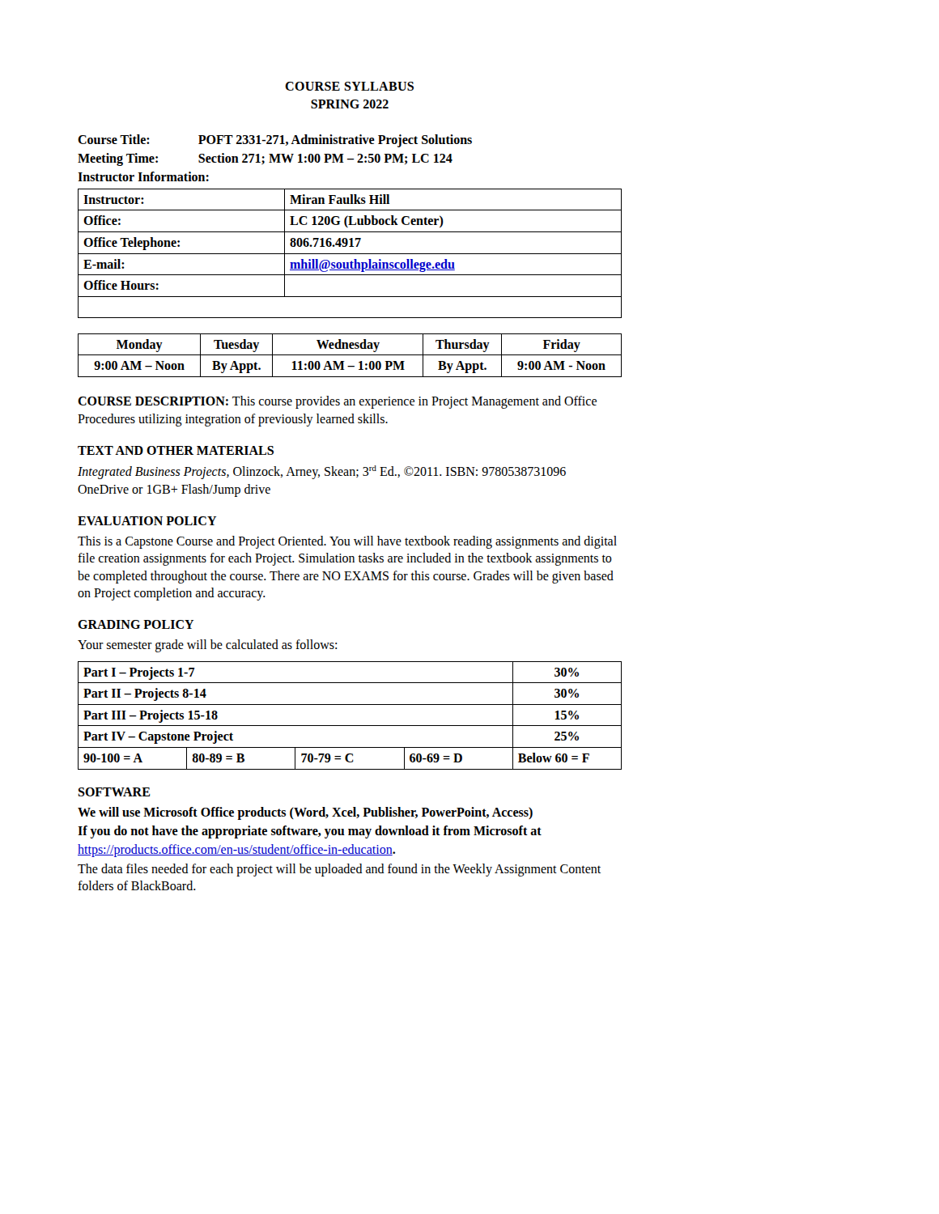COURSE SYLLABUS
SPRING 2022
Course Title: POFT 2331-271, Administrative Project Solutions
Meeting Time: Section 271; MW 1:00 PM – 2:50 PM; LC 124
Instructor Information:
| Instructor: | Miran Faulks Hill |
| Office: | LC 120G (Lubbock Center) |
| Office Telephone: | 806.716.4917 |
| E-mail: | mhill@southplainscollege.edu |
| Office Hours: | |
| Monday | Tuesday | Wednesday | Thursday | Friday |
| --- | --- | --- | --- | --- |
| 9:00 AM – Noon | By Appt. | 11:00 AM – 1:00 PM | By Appt. | 9:00 AM - Noon |
COURSE DESCRIPTION: This course provides an experience in Project Management and Office Procedures utilizing integration of previously learned skills.
Text and Other Materials
Integrated Business Projects, Olinzock, Arney, Skean; 3rd Ed., ©2011. ISBN: 9780538731096
OneDrive or 1GB+ Flash/Jump drive
Evaluation Policy
This is a Capstone Course and Project Oriented. You will have textbook reading assignments and digital file creation assignments for each Project. Simulation tasks are included in the textbook assignments to be completed throughout the course. There are NO EXAMS for this course. Grades will be given based on Project completion and accuracy.
Grading Policy
Your semester grade will be calculated as follows:
| Part I – Projects 1-7 | 30% |
| Part II – Projects 8-14 | 30% |
| Part III – Projects 15-18 | 15% |
| Part IV – Capstone Project | 25% |
| 90-100 = A | 80-89 = B | 70-79 = C | 60-69 = D | Below 60 = F |
Software
We will use Microsoft Office products (Word, Xcel, Publisher, PowerPoint, Access)
If you do not have the appropriate software, you may download it from Microsoft at
https://products.office.com/en-us/student/office-in-education.
The data files needed for each project will be uploaded and found in the Weekly Assignment Content folders of BlackBoard.